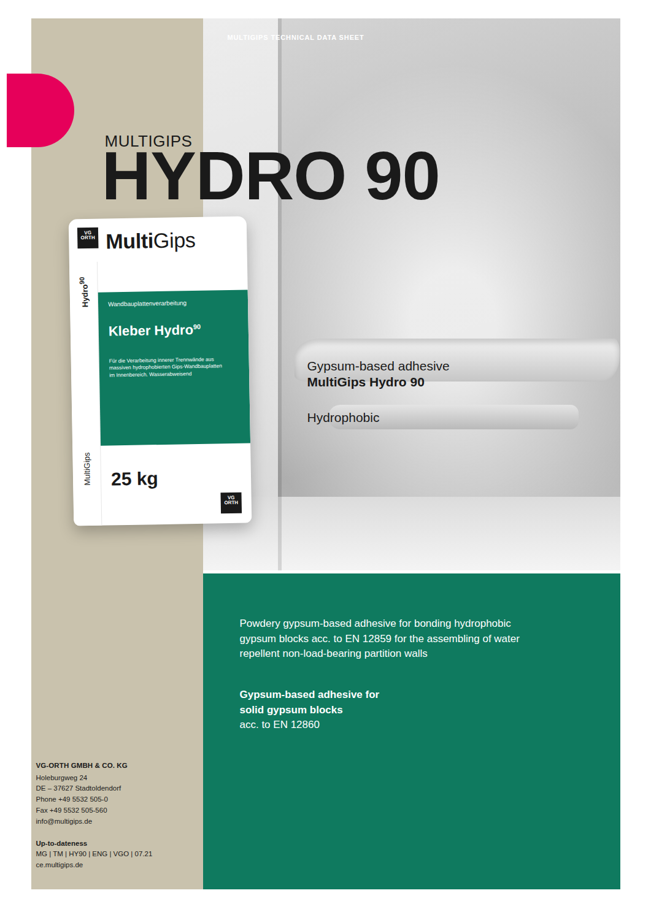MULTIGIPS TECHNICAL DATA SHEET
MULTIGIPS
HYDRO 90
VG
ORTH
MultiGips
Hydro90
MultiGips
Wandbauplattenverarbeitung
Kleber Hydro90
Für die Verarbeitung innerer Trennwände aus massiven hydrophobierten Gips-Wandbauplatten im Innenbereich. Wasserabweisend
25 kg
VG
ORTH
Gypsum-based adhesive
MultiGips Hydro 90
Hydrophobic
Powdery gypsum-based adhesive for bonding hydrophobic gypsum blocks acc. to EN 12859 for the assembling of water repellent non-load-bearing partition walls
Gypsum-based adhesive for
solid gypsum blocks
acc. to EN 12860
VG-ORTH GMBH & CO. KG
Holeburgweg 24
DE – 37627 Stadtoldendorf
Phone +49 5532 505-0
Fax +49 5532 505-560
info@multigips.de
Up-to-dateness
MG | TM | HY90 | ENG | VGO | 07.21
ce.multigips.de